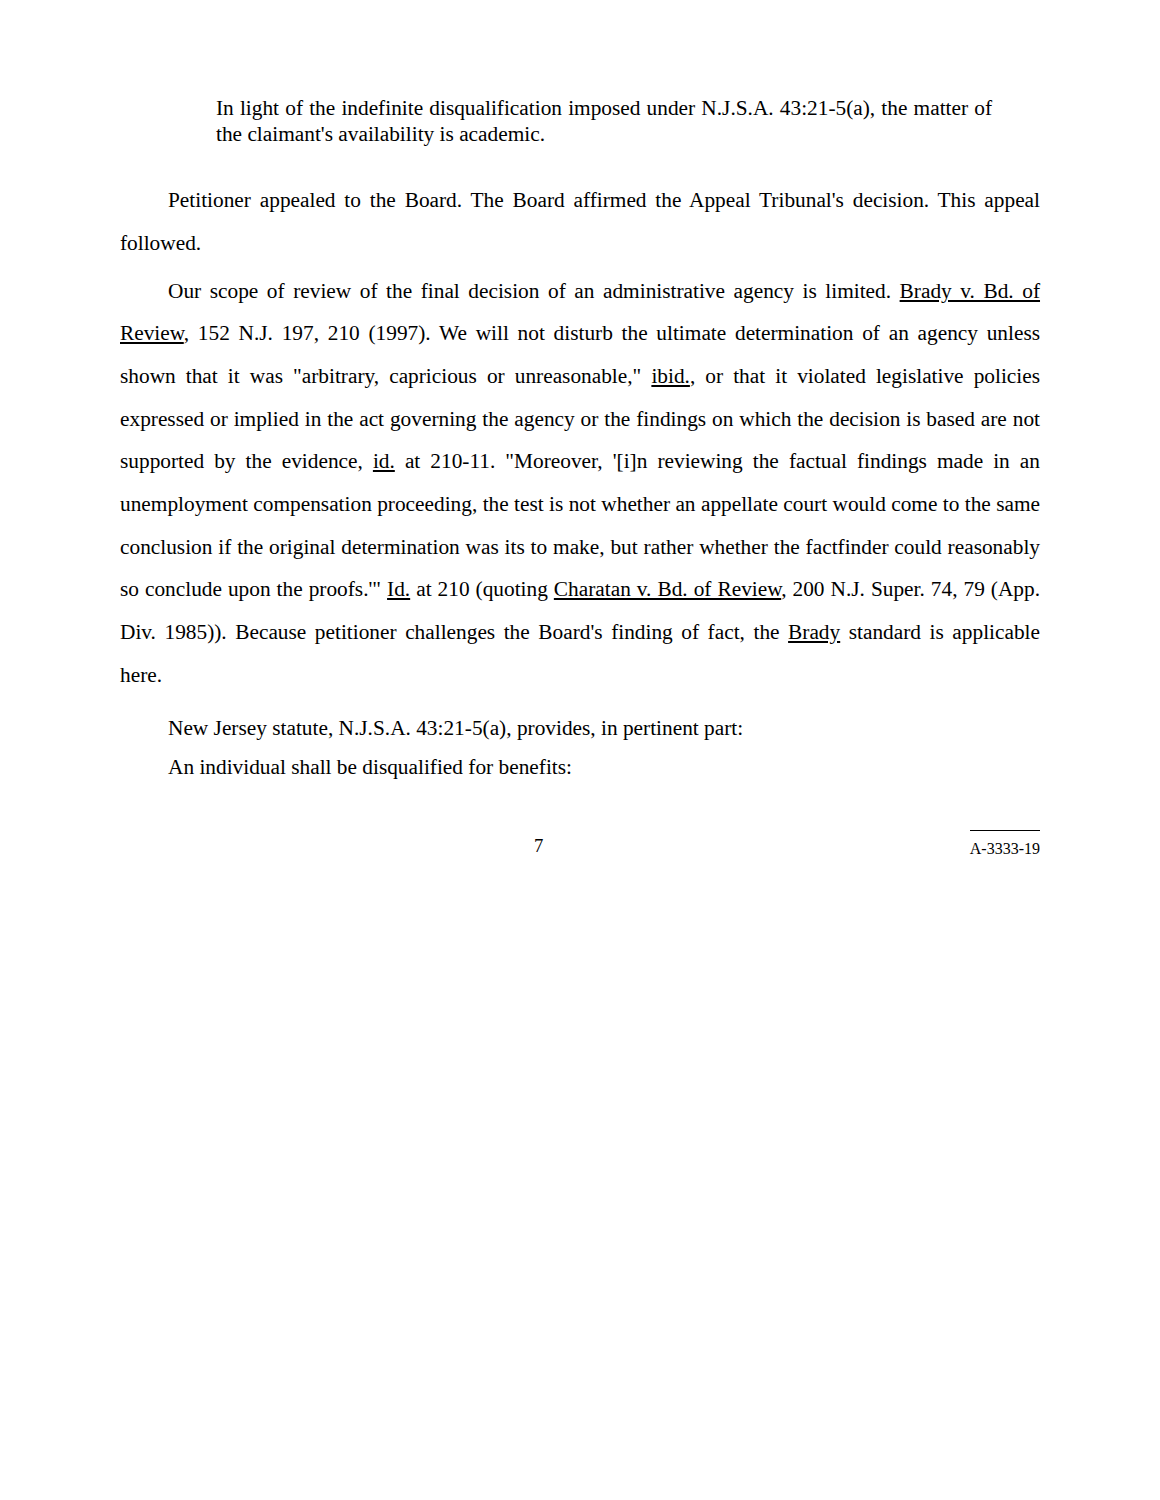In light of the indefinite disqualification imposed under N.J.S.A. 43:21-5(a), the matter of the claimant's availability is academic.
Petitioner appealed to the Board. The Board affirmed the Appeal Tribunal's decision. This appeal followed.
Our scope of review of the final decision of an administrative agency is limited. Brady v. Bd. of Review, 152 N.J. 197, 210 (1997). We will not disturb the ultimate determination of an agency unless shown that it was "arbitrary, capricious or unreasonable," ibid., or that it violated legislative policies expressed or implied in the act governing the agency or the findings on which the decision is based are not supported by the evidence, id. at 210-11. "Moreover, '[i]n reviewing the factual findings made in an unemployment compensation proceeding, the test is not whether an appellate court would come to the same conclusion if the original determination was its to make, but rather whether the factfinder could reasonably so conclude upon the proofs.'" Id. at 210 (quoting Charatan v. Bd. of Review, 200 N.J. Super. 74, 79 (App. Div. 1985)). Because petitioner challenges the Board's finding of fact, the Brady standard is applicable here.
New Jersey statute, N.J.S.A. 43:21-5(a), provides, in pertinent part:
An individual shall be disqualified for benefits:
7
A-3333-19